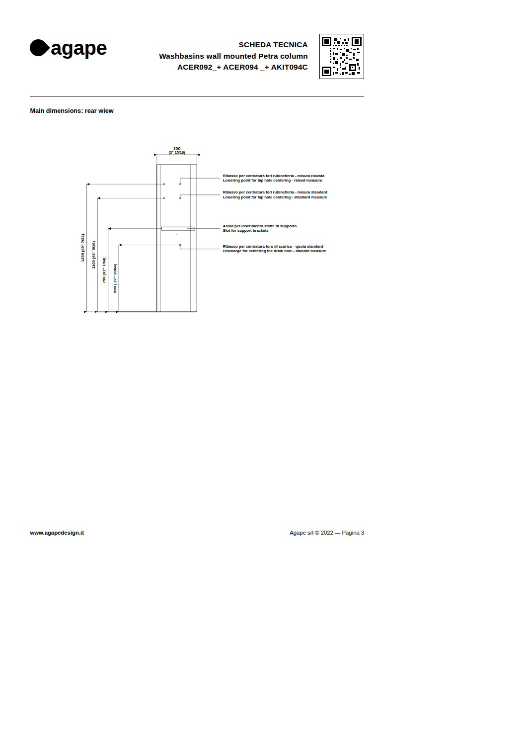agape
SCHEDA TECNICA
Washbasins wall mounted Petra column
ACER092_+ ACER094 _+ AKIT094C
Main dimensions: rear wiew
100 (3" 15/16) Ribasso per centratura fori rubinetteria - misura rialzata Lowering point for tap hole centering - raised measure Ribasso per centratura fori rubinetteria - misura standard Lowering point for tap hole centering - standard measure Asola per inserimento staffe di supporto Slot for support brackets Ribasso per centratura foro di scarico - quota standard Discharge for centering the drain hole - standar measure 1250 (49" 7/32) 1100 (43" 5/16) 790 (31" 7/64) 690 ( 27" 11/64)
www.agapedesign.it
Agape srl © 2022 — Pagina 3